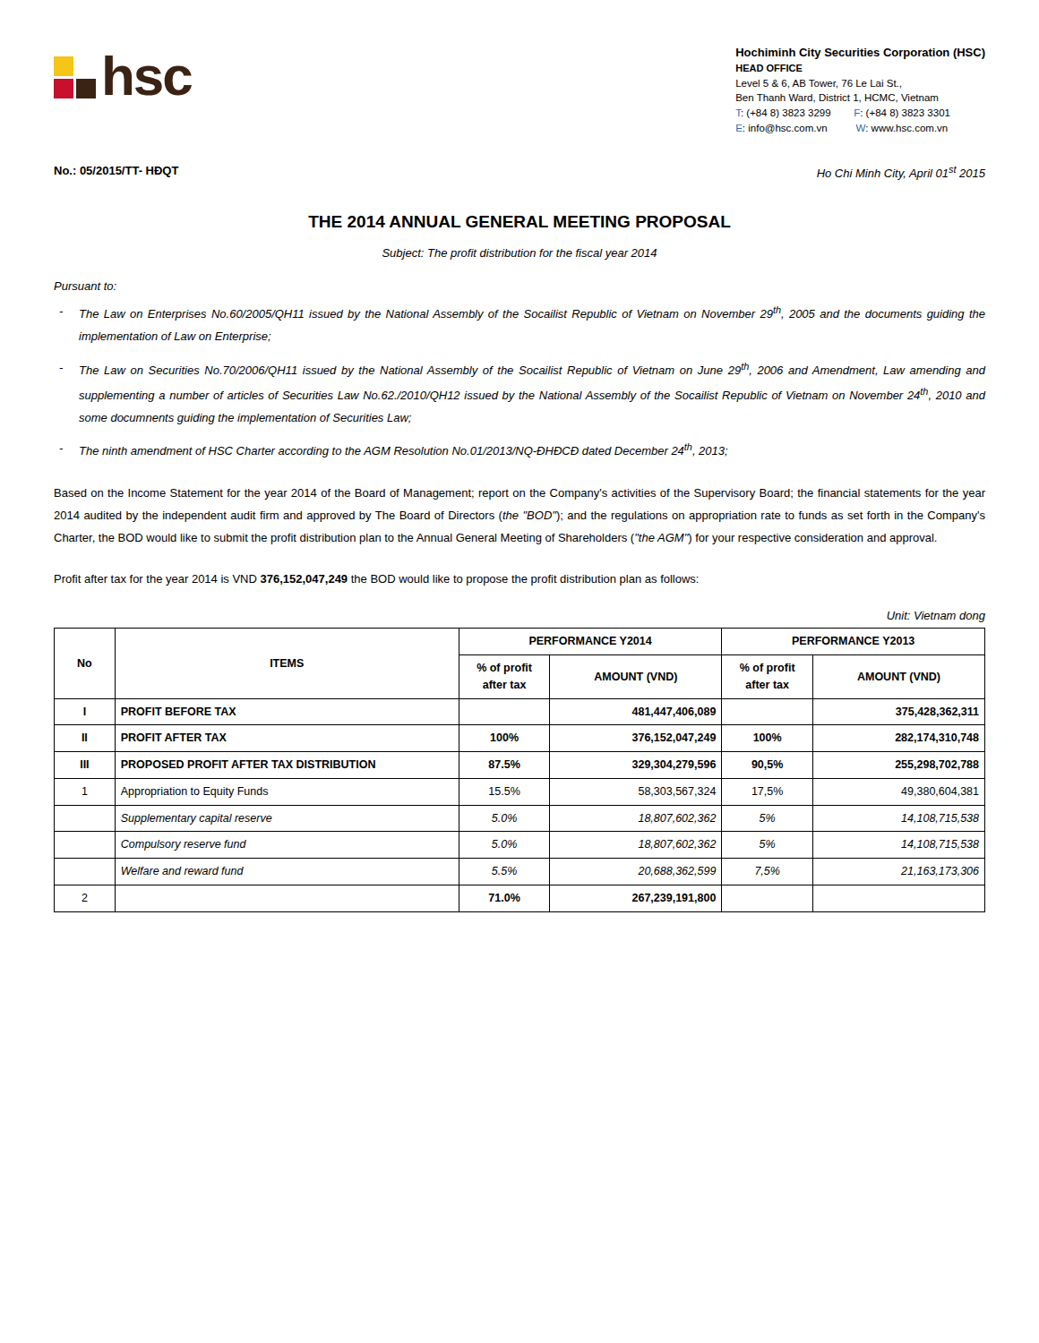hsc
Hochiminh City Securities Corporation (HSC)
HEAD OFFICE
Level 5 & 6, AB Tower, 76 Le Lai St.,
Ben Thanh Ward, District 1, HCMC, Vietnam
T: (+84 8) 3823 3299 F: (+84 8) 3823 3301
E: info@hsc.com.vn W: www.hsc.com.vn
No.: 05/2015/TT- HĐQT
Ho Chi Minh City, April 01st 2015
THE 2014 ANNUAL GENERAL MEETING PROPOSAL
Subject: The profit distribution for the fiscal year 2014
Pursuant to:
The Law on Enterprises No.60/2005/QH11 issued by the National Assembly of the Socailist Republic of Vietnam on November 29th, 2005 and the documents guiding the implementation of Law on Enterprise;
The Law on Securities No.70/2006/QH11 issued by the National Assembly of the Socailist Republic of Vietnam on June 29th, 2006 and Amendment, Law amending and supplementing a number of articles of Securities Law No.62./2010/QH12 issued by the National Assembly of the Socailist Republic of Vietnam on November 24th, 2010 and some documnents guiding the implementation of Securities Law;
The ninth amendment of HSC Charter according to the AGM Resolution No.01/2013/NQ-ĐHĐCĐ dated December 24th, 2013;
Based on the Income Statement for the year 2014 of the Board of Management; report on the Company's activities of the Supervisory Board; the financial statements for the year 2014 audited by the independent audit firm and approved by The Board of Directors (the "BOD"); and the regulations on appropriation rate to funds as set forth in the Company's Charter, the BOD would like to submit the profit distribution plan to the Annual General Meeting of Shareholders ("the AGM") for your respective consideration and approval.
Profit after tax for the year 2014 is VND 376,152,047,249 the BOD would like to propose the profit distribution plan as follows:
Unit: Vietnam dong
| No | ITEMS | PERFORMANCE Y2014 | PERFORMANCE Y2013 |
| --- | --- | --- | --- |
| % of profit after tax | AMOUNT (VND) | % of profit after tax | AMOUNT (VND) |
| I | PROFIT BEFORE TAX | | 481,447,406,089 | | 375,428,362,311 |
| II | PROFIT AFTER TAX | 100% | 376,152,047,249 | 100% | 282,174,310,748 |
| III | PROPOSED PROFIT AFTER TAX DISTRIBUTION | 87.5% | 329,304,279,596 | 90,5% | 255,298,702,788 |
| 1 | Appropriation to Equity Funds | 15.5% | 58,303,567,324 | 17,5% | 49,380,604,381 |
| | Supplementary capital reserve | 5.0% | 18,807,602,362 | 5% | 14,108,715,538 |
| | Compulsory reserve fund | 5.0% | 18,807,602,362 | 5% | 14,108,715,538 |
| | Welfare and reward fund | 5.5% | 20,688,362,599 | 7,5% | 21,163,173,306 |
| 2 | | 71.0% | 267,239,191,800 | | |